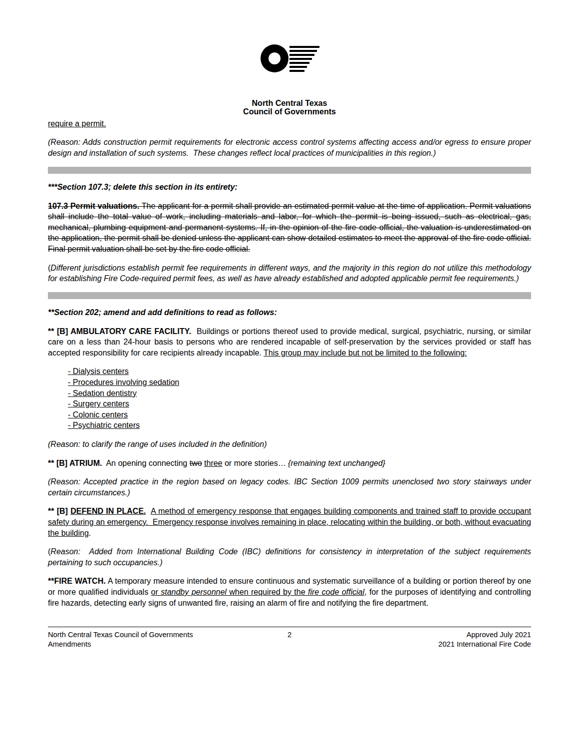North Central Texas
Council of Governments
require a permit.
(Reason: Adds construction permit requirements for electronic access control systems affecting access and/or egress to ensure proper design and installation of such systems. These changes reflect local practices of municipalities in this region.)
***Section 107.3; delete this section in its entirety:
107.3 Permit valuations. The applicant for a permit shall provide an estimated permit value at the time of application. Permit valuations shall include the total value of work, including materials and labor, for which the permit is being issued, such as electrical, gas, mechanical, plumbing equipment and permanent systems. If, in the opinion of the fire code official, the valuation is underestimated on the application, the permit shall be denied unless the applicant can show detailed estimates to meet the approval of the fire code official. Final permit valuation shall be set by the fire code official.
(Different jurisdictions establish permit fee requirements in different ways, and the majority in this region do not utilize this methodology for establishing Fire Code-required permit fees, as well as have already established and adopted applicable permit fee requirements.)
**Section 202; amend and add definitions to read as follows:
** [B] AMBULATORY CARE FACILITY. Buildings or portions thereof used to provide medical, surgical, psychiatric, nursing, or similar care on a less than 24-hour basis to persons who are rendered incapable of self-preservation by the services provided or staff has accepted responsibility for care recipients already incapable. This group may include but not be limited to the following:
- Dialysis centers
- Procedures involving sedation
- Sedation dentistry
- Surgery centers
- Colonic centers
- Psychiatric centers
(Reason: to clarify the range of uses included in the definition)
** [B] ATRIUM. An opening connecting two three or more stories… {remaining text unchanged}
(Reason: Accepted practice in the region based on legacy codes. IBC Section 1009 permits unenclosed two story stairways under certain circumstances.)
** [B] DEFEND IN PLACE. A method of emergency response that engages building components and trained staff to provide occupant safety during an emergency. Emergency response involves remaining in place, relocating within the building, or both, without evacuating the building.
(Reason: Added from International Building Code (IBC) definitions for consistency in interpretation of the subject requirements pertaining to such occupancies.)
**FIRE WATCH. A temporary measure intended to ensure continuous and systematic surveillance of a building or portion thereof by one or more qualified individuals or standby personnel when required by the fire code official, for the purposes of identifying and controlling fire hazards, detecting early signs of unwanted fire, raising an alarm of fire and notifying the fire department.
| North Central Texas Council of Governments | 2 | Approved July 2021 |
| Amendments | | 2021 International Fire Code |